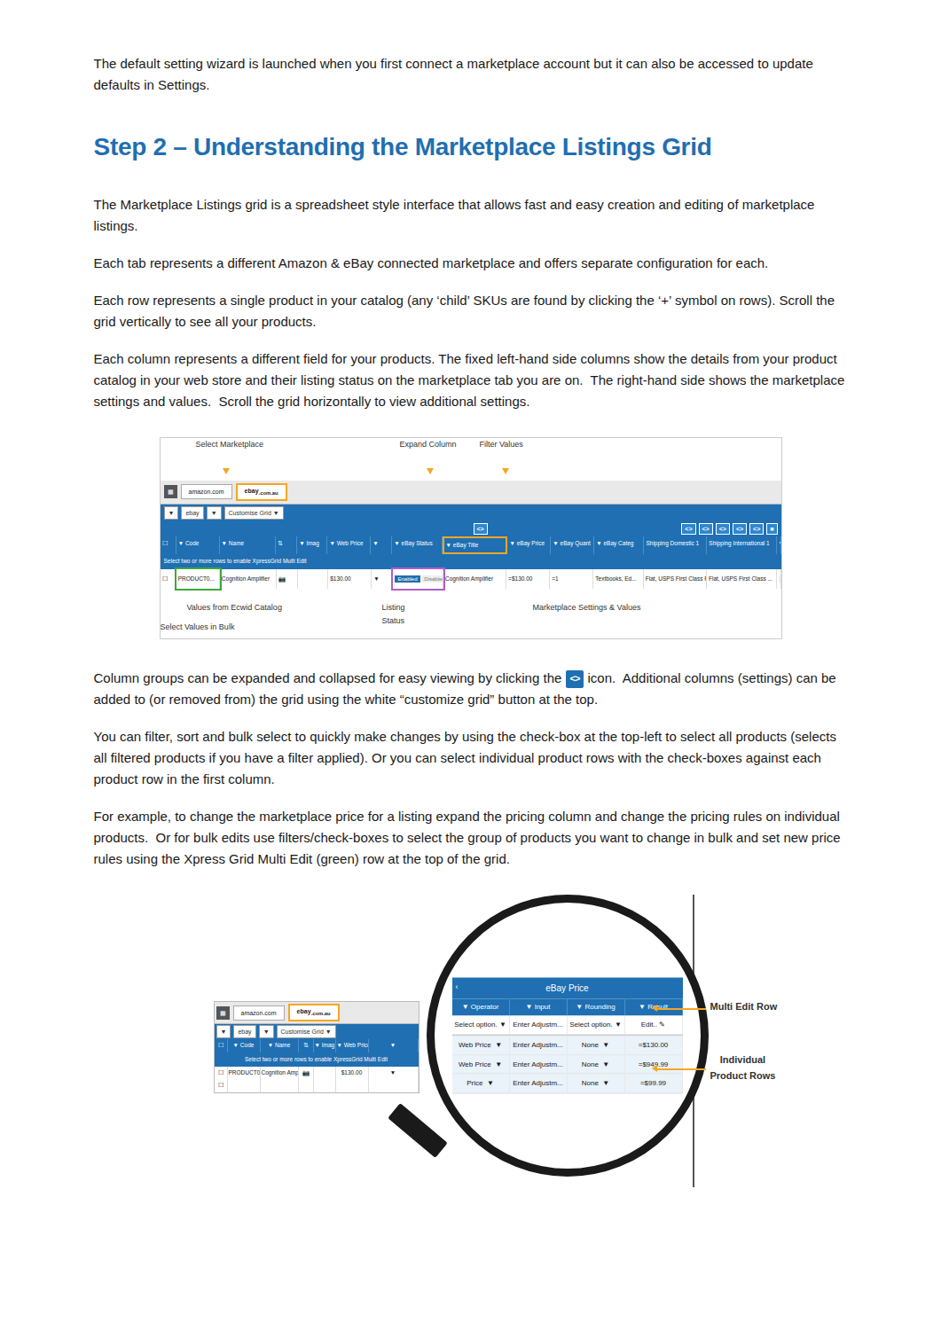The default setting wizard is launched when you first connect a marketplace account but it can also be accessed to update defaults in Settings.
Step 2 – Understanding the Marketplace Listings Grid
The Marketplace Listings grid is a spreadsheet style interface that allows fast and easy creation and editing of marketplace listings.
Each tab represents a different Amazon & eBay connected marketplace and offers separate configuration for each.
Each row represents a single product in your catalog (any ‘child’ SKUs are found by clicking the ‘+’ symbol on rows). Scroll the grid vertically to see all your products.
Each column represents a different field for your products. The fixed left-hand side columns show the details from your product catalog in your web store and their listing status on the marketplace tab you are on. The right-hand side shows the marketplace settings and values. Scroll the grid horizontally to view additional settings.
Select Marketplace Expand Column Filter Values
▦ amazon.com ebay.com.au
▼ ebay ▼ Customise Grid ▼
<> <> <> <> <> <> ■
☐
▼ Code
▼ Name
⇅
▼ Imag
▼ Web Price
▼
▼ eBay Status
▼ eBay Title
▼ eBay Price
▼ eBay Quant
▼ eBay Categ
Shipping Domestic 1
Shipping International 1
▼ Re
Select two or more rows to enable XpressGrid Multi Edit
☐
PRODUCT0...
Cognition Amplifier
📷
$130.00
▼
Enabled Disabled
Cognition Amplifier
=$130.00
=1
Textbooks, Ed...
Flat, USPS First Class P...
Flat, USPS First Class ...
Accept
Values from Ecwid Catalog Select Values in Bulk Listing
Status Marketplace Settings & Values
Column groups can be expanded and collapsed for easy viewing by clicking the <> icon. Additional columns (settings) can be added to (or removed from) the grid using the white “customize grid” button at the top.
You can filter, sort and bulk select to quickly make changes by using the check-box at the top-left to select all products (selects all filtered products if you have a filter applied). Or you can select individual product rows with the check-boxes against each product row in the first column.
For example, to change the marketplace price for a listing expand the pricing column and change the pricing rules on individual products. Or for bulk edits use filters/check-boxes to select the group of products you want to change in bulk and set new price rules using the Xpress Grid Multi Edit (green) row at the top of the grid.
▦ amazon.com ebay.com.au
▼ ebay ▼ Customise Grid ▼
☐
▼ Code
▼ Name
⇅
▼ Imag
▼ Web Price
▼
Select two or more rows to enable XpressGrid Multi Edit
☐
PRODUCT0...
Cognition Amplifier
📷
$130.00
▼
☐
‹eBay Price
▼ Operator
▼ Input
▼ Rounding
▼ Result
Select option. ▼
Enter Adjustm...
Select option. ▼
Edit.. ✎
Web Price ▼
Enter Adjustm...
None ▼
=$130.00
Web Price ▼
Enter Adjustm...
None ▼
=$949.99
Price ▼
Enter Adjustm...
None ▼
=$99.99
Multi Edit Row
Individual
Product Rows